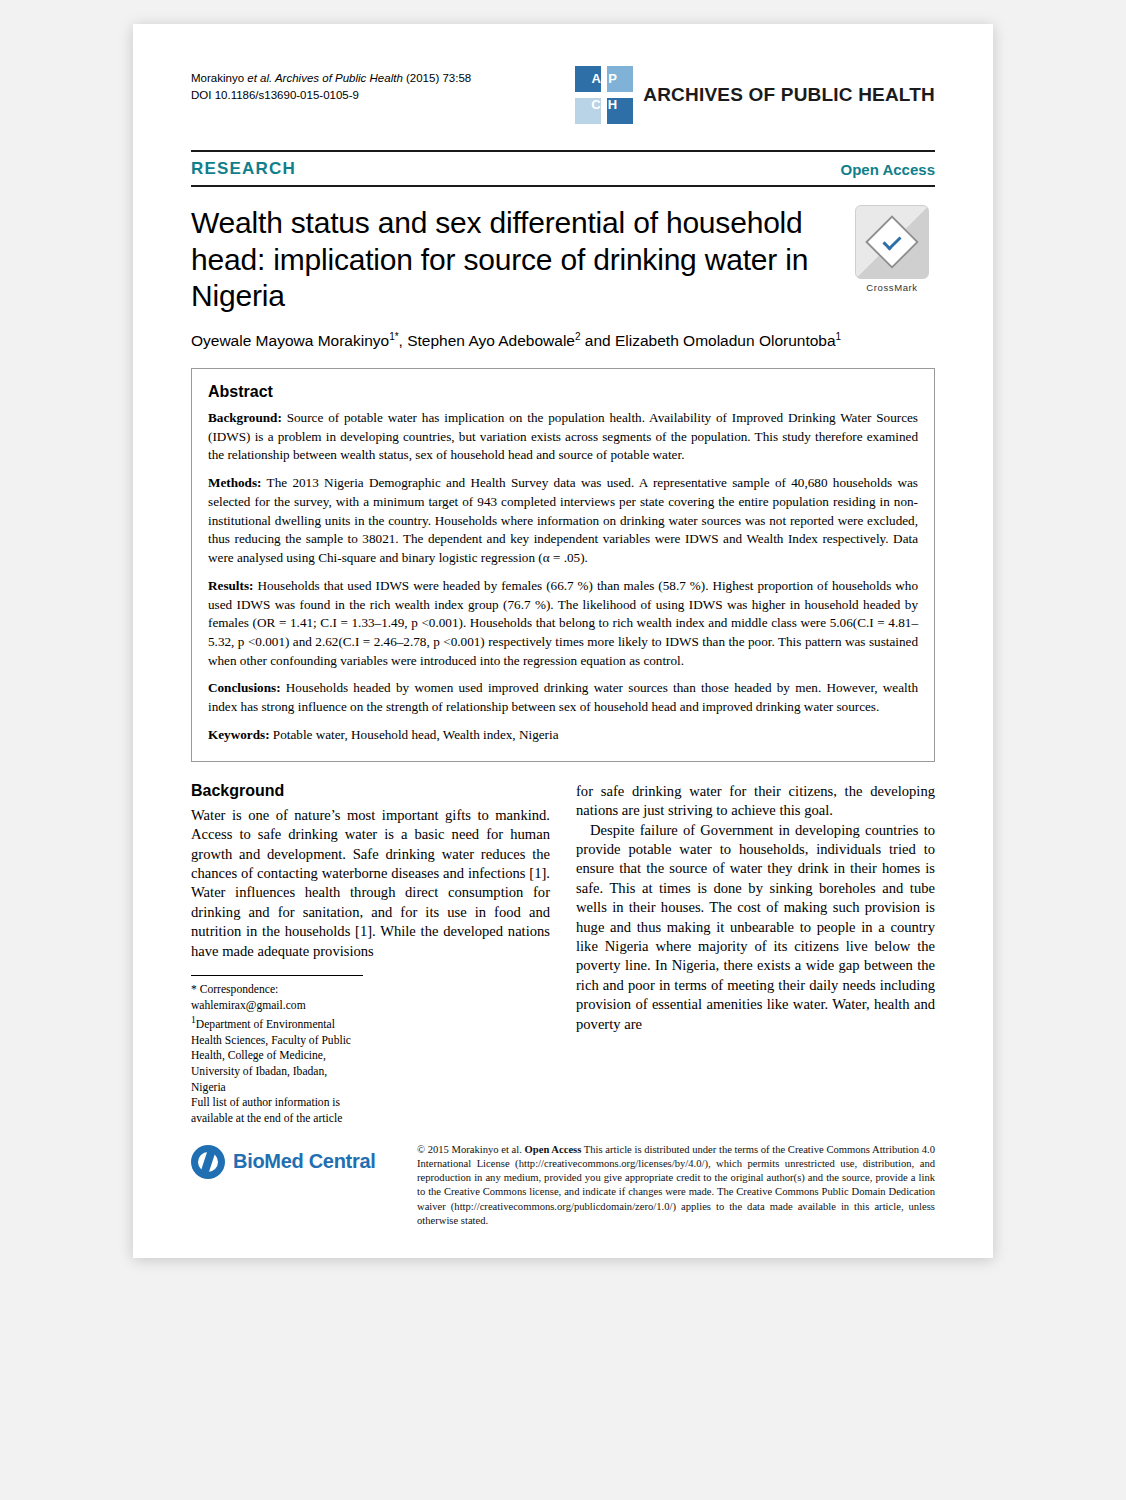Morakinyo et al. Archives of Public Health (2015) 73:58
DOI 10.1186/s13690-015-0105-9
A P C H
ARCHIVES OF PUBLIC HEALTH
RESEARCH
Open Access
Wealth status and sex differential of household head: implication for source of drinking water in Nigeria
CrossMark
Oyewale Mayowa Morakinyo1*, Stephen Ayo Adebowale2 and Elizabeth Omoladun Oloruntoba1
Abstract
Background: Source of potable water has implication on the population health. Availability of Improved Drinking Water Sources (IDWS) is a problem in developing countries, but variation exists across segments of the population. This study therefore examined the relationship between wealth status, sex of household head and source of potable water.
Methods: The 2013 Nigeria Demographic and Health Survey data was used. A representative sample of 40,680 households was selected for the survey, with a minimum target of 943 completed interviews per state covering the entire population residing in non-institutional dwelling units in the country. Households where information on drinking water sources was not reported were excluded, thus reducing the sample to 38021. The dependent and key independent variables were IDWS and Wealth Index respectively. Data were analysed using Chi-square and binary logistic regression (α = .05).
Results: Households that used IDWS were headed by females (66.7 %) than males (58.7 %). Highest proportion of households who used IDWS was found in the rich wealth index group (76.7 %). The likelihood of using IDWS was higher in household headed by females (OR = 1.41; C.I = 1.33–1.49, p <0.001). Households that belong to rich wealth index and middle class were 5.06(C.I = 4.81–5.32, p <0.001) and 2.62(C.I = 2.46–2.78, p <0.001) respectively times more likely to IDWS than the poor. This pattern was sustained when other confounding variables were introduced into the regression equation as control.
Conclusions: Households headed by women used improved drinking water sources than those headed by men. However, wealth index has strong influence on the strength of relationship between sex of household head and improved drinking water sources.
Keywords: Potable water, Household head, Wealth index, Nigeria
Background
Water is one of nature’s most important gifts to mankind. Access to safe drinking water is a basic need for human growth and development. Safe drinking water reduces the chances of contacting waterborne diseases and infections [1]. Water influences health through direct consumption for drinking and for sanitation, and for its use in food and nutrition in the households [1]. While the developed nations have made adequate provisions
* Correspondence: wahlemirax@gmail.com
1Department of Environmental Health Sciences, Faculty of Public Health, College of Medicine, University of Ibadan, Ibadan, Nigeria
Full list of author information is available at the end of the article
for safe drinking water for their citizens, the developing nations are just striving to achieve this goal.
Despite failure of Government in developing countries to provide potable water to households, individuals tried to ensure that the source of water they drink in their homes is safe. This at times is done by sinking boreholes and tube wells in their houses. The cost of making such provision is huge and thus making it unbearable to people in a country like Nigeria where majority of its citizens live below the poverty line. In Nigeria, there exists a wide gap between the rich and poor in terms of meeting their daily needs including provision of essential amenities like water. Water, health and poverty are
BioMed Central
© 2015 Morakinyo et al. Open Access This article is distributed under the terms of the Creative Commons Attribution 4.0 International License (http://creativecommons.org/licenses/by/4.0/), which permits unrestricted use, distribution, and reproduction in any medium, provided you give appropriate credit to the original author(s) and the source, provide a link to the Creative Commons license, and indicate if changes were made. The Creative Commons Public Domain Dedication waiver (http://creativecommons.org/publicdomain/zero/1.0/) applies to the data made available in this article, unless otherwise stated.